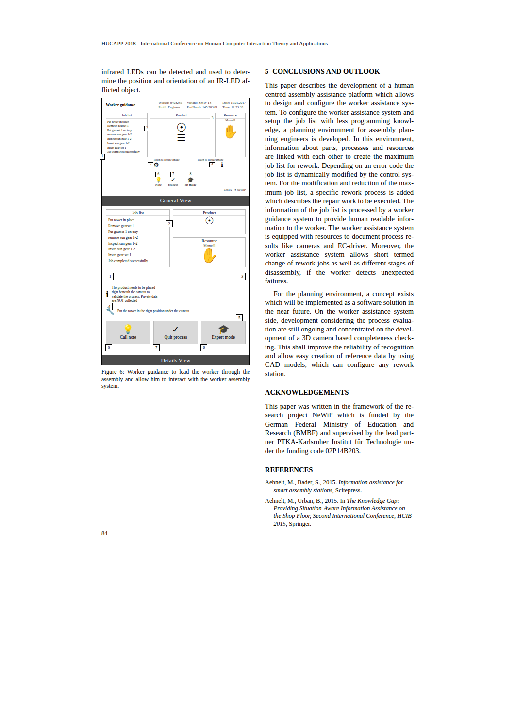HUCAPP 2018 - International Conference on Human Computer Interaction Theory and Applications
infrared LEDs can be detected and used to determine the position and orientation of an IR-LED afflicted object.
Worker guidance Worker: 0403235
Profil: Engineer Variant: BMW T3
PartNumb: 145.203.01 Date: 15.01.2017
Time: 12:23:33
Job list
Put tower in place
Remove gearset 1
Put gearset 1 on tray
remove sun gear 1-2
Inspect sun gear 1-2
Insert sun gear 1-2
Insert gear set 1
Job completed successfully
1
Product
☉
☰
2
Resource
Manuell
✋
3
Touch to Resize Image
⚙
5
Touch to Resize Image
ℹ
4
6💡Note
7✓process
8🎓ert mode
ZeMA ● NeWiP
General View
Job list
Put tower in place
Remove gearset 1
Put gearset 1 on tray
remove sun gear 1-2
Inspect sun gear 1-2
Insert sun gear 1-2
Insert gear set 1
Job completed successfully
Product
☉
2
Resource
Manuell
✋
1 3
ℹ The product needs to be placed
right beneath the camera to
validate the process. Private data
are NOT collected 4
🔧 Put the tower in the right position under the camera. 5
💡 Call note 6
✓ Quit process 7
🎓 Expert mode 8
Details View
Figure 6: Worker guidance to lead the worker through the assembly and allow him to interact with the worker assembly system.
5 CONCLUSIONS AND OUTLOOK
This paper describes the development of a human centred assembly assistance platform which allows to design and configure the worker assistance system. To configure the worker assistance system and setup the job list with less programming knowledge, a planning environment for assembly planning engineers is developed. In this environment, information about parts, processes and resources are linked with each other to create the maximum job list for rework. Depending on an error code the job list is dynamically modified by the control system. For the modification and reduction of the maximum job list, a specific rework process is added which describes the repair work to be executed. The information of the job list is processed by a worker guidance system to provide human readable information to the worker. The worker assistance system is equipped with resources to document process results like cameras and EC-driver. Moreover, the worker assistance system allows short termed change of rework jobs as well as different stages of disassembly, if the worker detects unexpected failures.
For the planning environment, a concept exists which will be implemented as a software solution in the near future. On the worker assistance system side, development considering the process evaluation are still ongoing and concentrated on the development of a 3D camera based completeness checking. This shall improve the reliability of recognition and allow easy creation of reference data by using CAD models, which can configure any rework station.
ACKNOWLEDGEMENTS
This paper was written in the framework of the research project NeWiP which is funded by the German Federal Ministry of Education and Research (BMBF) and supervised by the lead partner PTKA-Karlsruher Institut für Technologie under the funding code 02P14B203.
REFERENCES
Aehnelt, M., Bader, S., 2015. Information assistance for smart assembly stations, Scitepress.
Aehnelt, M., Urban, B., 2015. In The Knowledge Gap: Providing Situation-Aware Information Assistance on the Shop Floor, Second International Conference, HCIB 2015, Springer.
84